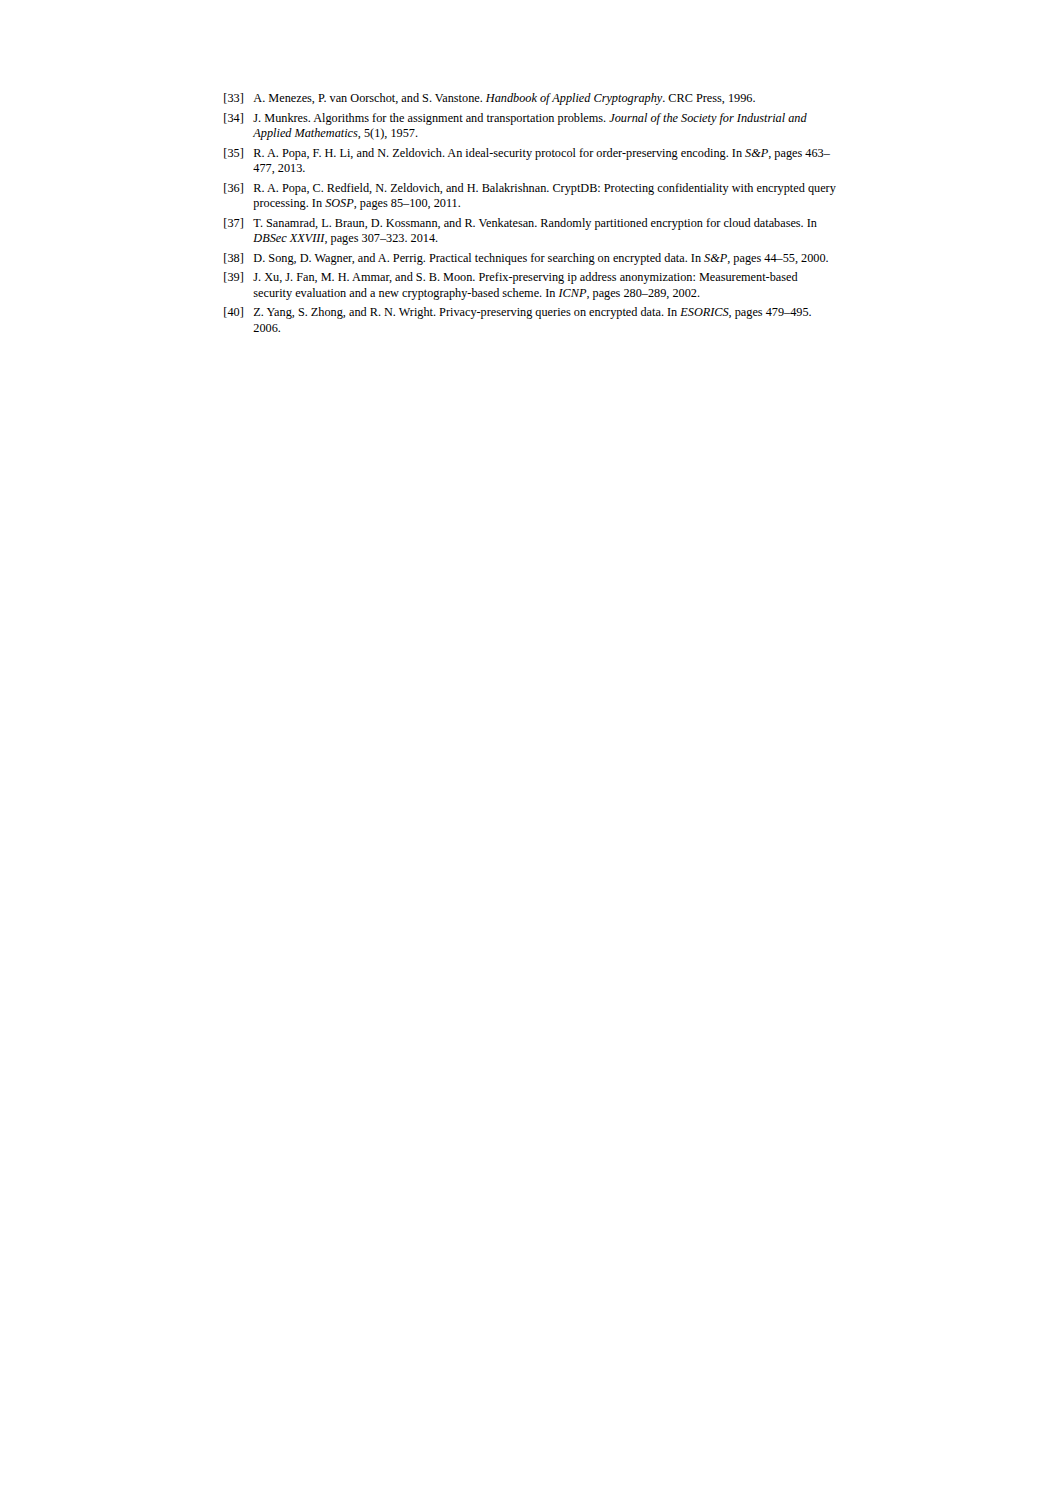[33] A. Menezes, P. van Oorschot, and S. Vanstone. Handbook of Applied Cryptography. CRC Press, 1996.
[34] J. Munkres. Algorithms for the assignment and transportation problems. Journal of the Society for Industrial and Applied Mathematics, 5(1), 1957.
[35] R. A. Popa, F. H. Li, and N. Zeldovich. An ideal-security protocol for order-preserving encoding. In S&P, pages 463–477, 2013.
[36] R. A. Popa, C. Redfield, N. Zeldovich, and H. Balakrishnan. CryptDB: Protecting confidentiality with encrypted query processing. In SOSP, pages 85–100, 2011.
[37] T. Sanamrad, L. Braun, D. Kossmann, and R. Venkatesan. Randomly partitioned encryption for cloud databases. In DBSec XXVIII, pages 307–323. 2014.
[38] D. Song, D. Wagner, and A. Perrig. Practical techniques for searching on encrypted data. In S&P, pages 44–55, 2000.
[39] J. Xu, J. Fan, M. H. Ammar, and S. B. Moon. Prefix-preserving ip address anonymization: Measurement-based security evaluation and a new cryptography-based scheme. In ICNP, pages 280–289, 2002.
[40] Z. Yang, S. Zhong, and R. N. Wright. Privacy-preserving queries on encrypted data. In ESORICS, pages 479–495. 2006.